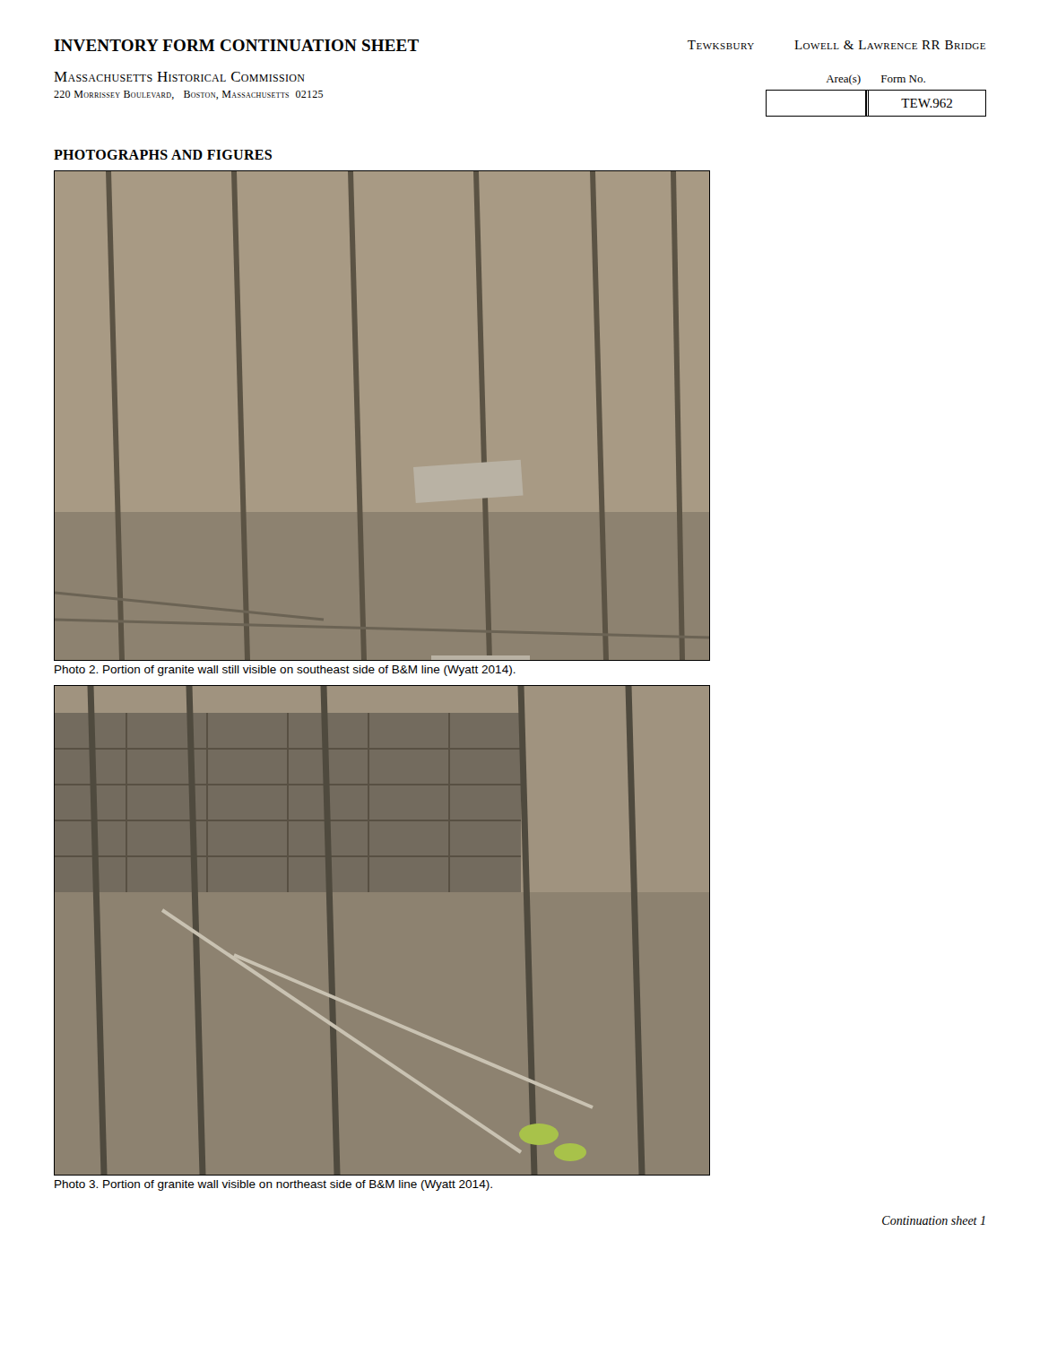INVENTORY FORM CONTINUATION SHEET
Tewksbury Lowell & Lawrence RR Bridge
Massachusetts Historical Commission
220 Morrissey Boulevard, Boston, Massachusetts 02125
Area(s) Form No.
TEW.962
PHOTOGRAPHS AND FIGURES
Photo 2. Portion of granite wall still visible on southeast side of B&M line (Wyatt 2014).
Photo 3. Portion of granite wall visible on northeast side of B&M line (Wyatt 2014).
Continuation sheet 1